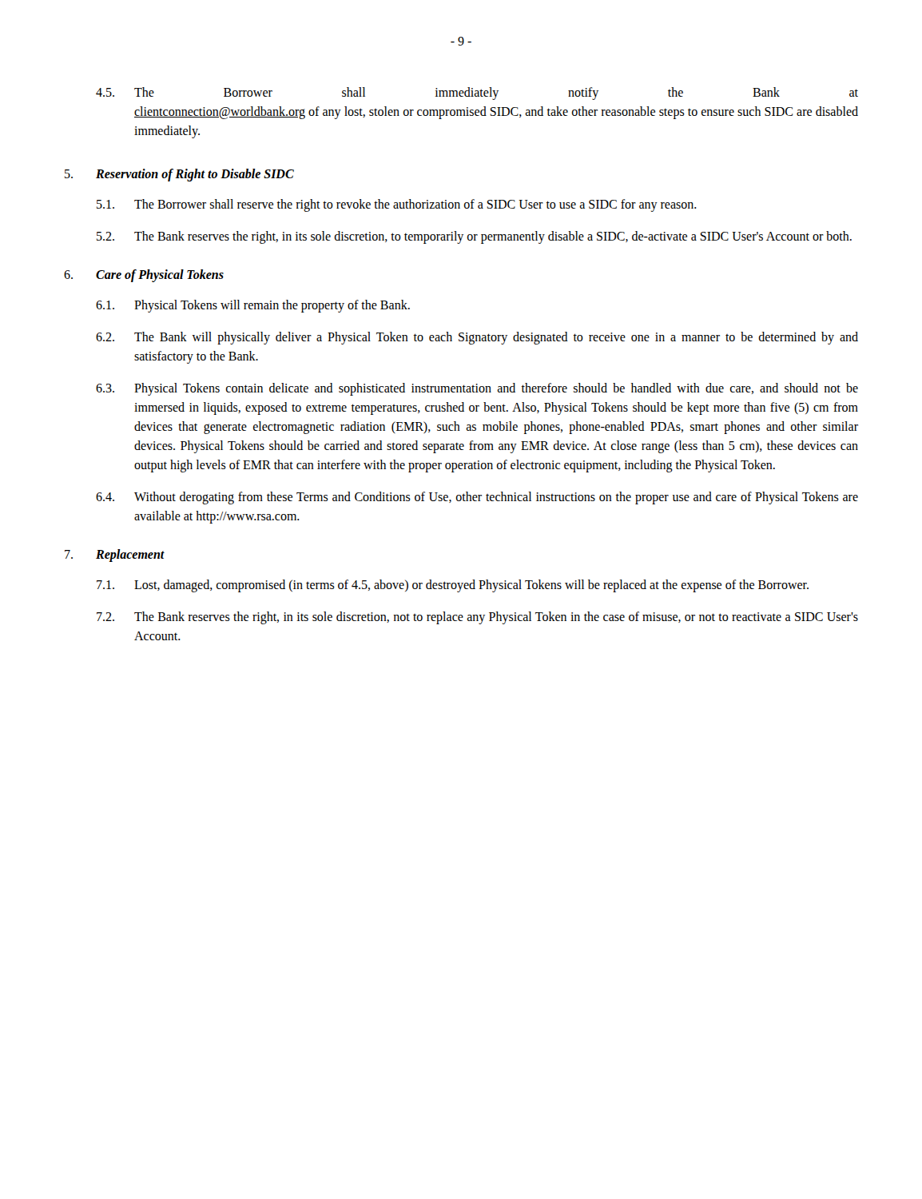- 9 -
4.5.
The Borrower shall immediately notify the Bank at clientconnection@worldbank.org of any lost, stolen or compromised SIDC, and take other reasonable steps to ensure such SIDC are disabled immediately.
5.
Reservation of Right to Disable SIDC
5.1.
The Borrower shall reserve the right to revoke the authorization of a SIDC User to use a SIDC for any reason.
5.2.
The Bank reserves the right, in its sole discretion, to temporarily or permanently disable a SIDC, de-activate a SIDC User's Account or both.
6.
Care of Physical Tokens
6.1.
Physical Tokens will remain the property of the Bank.
6.2.
The Bank will physically deliver a Physical Token to each Signatory designated to receive one in a manner to be determined by and satisfactory to the Bank.
6.3.
Physical Tokens contain delicate and sophisticated instrumentation and therefore should be handled with due care, and should not be immersed in liquids, exposed to extreme temperatures, crushed or bent. Also, Physical Tokens should be kept more than five (5) cm from devices that generate electromagnetic radiation (EMR), such as mobile phones, phone-enabled PDAs, smart phones and other similar devices. Physical Tokens should be carried and stored separate from any EMR device. At close range (less than 5 cm), these devices can output high levels of EMR that can interfere with the proper operation of electronic equipment, including the Physical Token.
6.4.
Without derogating from these Terms and Conditions of Use, other technical instructions on the proper use and care of Physical Tokens are available at http://www.rsa.com.
7.
Replacement
7.1.
Lost, damaged, compromised (in terms of 4.5, above) or destroyed Physical Tokens will be replaced at the expense of the Borrower.
7.2.
The Bank reserves the right, in its sole discretion, not to replace any Physical Token in the case of misuse, or not to reactivate a SIDC User's Account.